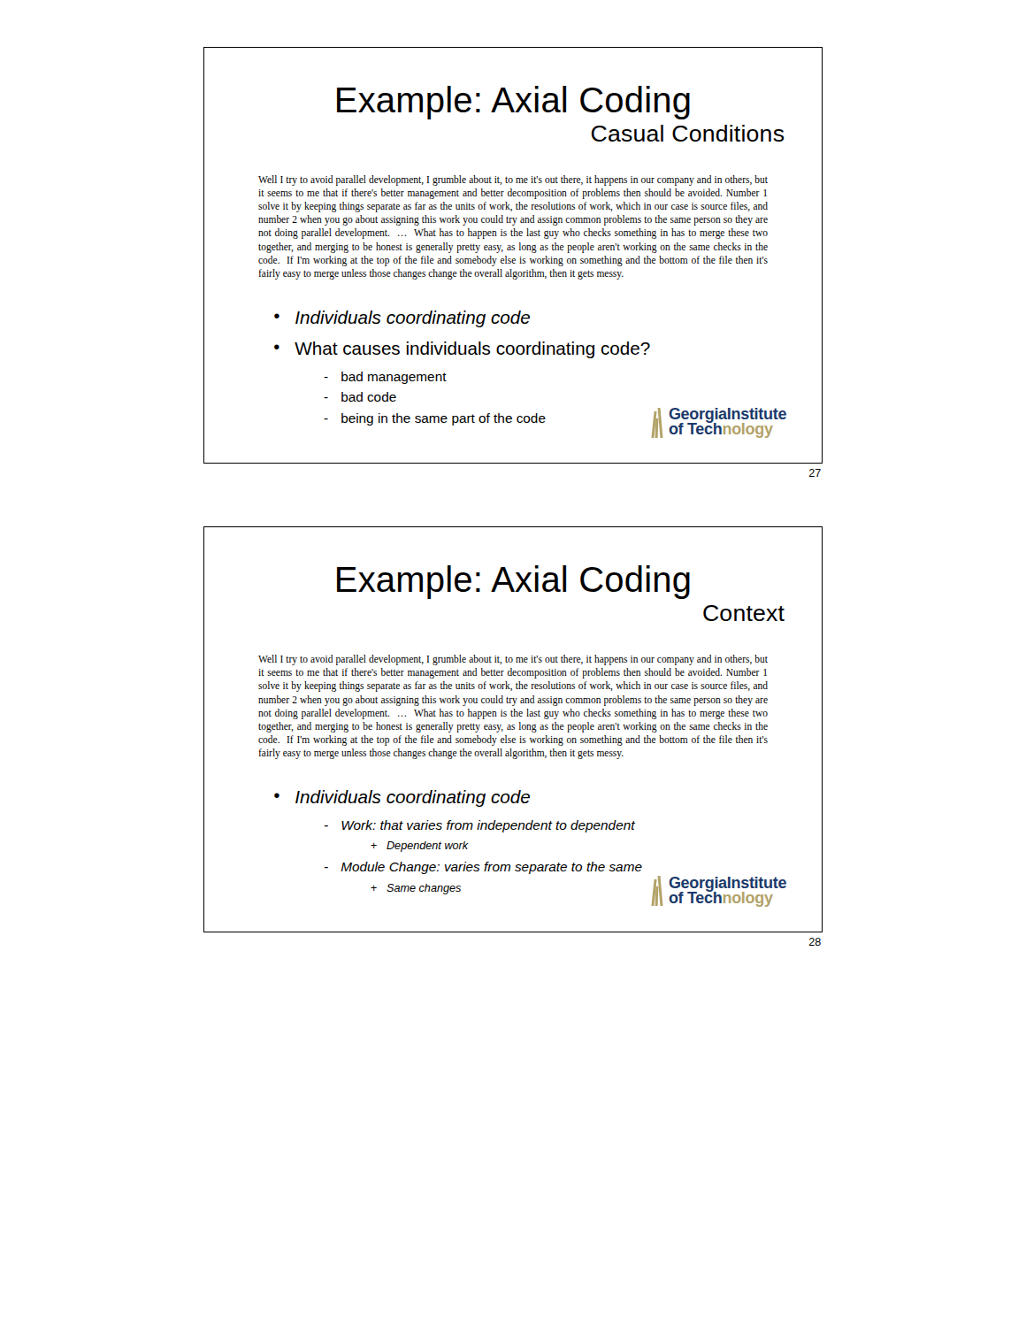Example: Axial Coding
Casual Conditions
Well I try to avoid parallel development, I grumble about it, to me it's out there, it happens in our company and in others, but it seems to me that if there's better management and better decomposition of problems then should be avoided. Number 1 solve it by keeping things separate as far as the units of work, the resolutions of work, which in our case is source files, and number 2 when you go about assigning this work you could try and assign common problems to the same person so they are not doing parallel development. … What has to happen is the last guy who checks something in has to merge these two together, and merging to be honest is generally pretty easy, as long as the people aren't working on the same checks in the code. If I'm working at the top of the file and somebody else is working on something and the bottom of the file then it's fairly easy to merge unless those changes change the overall algorithm, then it gets messy.
Individuals coordinating code
What causes individuals coordinating code?
bad management
bad code
being in the same part of the code
Georgia Institute of Tech nology
27
Example: Axial Coding
Context
Well I try to avoid parallel development, I grumble about it, to me it's out there, it happens in our company and in others, but it seems to me that if there's better management and better decomposition of problems then should be avoided. Number 1 solve it by keeping things separate as far as the units of work, the resolutions of work, which in our case is source files, and number 2 when you go about assigning this work you could try and assign common problems to the same person so they are not doing parallel development. … What has to happen is the last guy who checks something in has to merge these two together, and merging to be honest is generally pretty easy, as long as the people aren't working on the same checks in the code. If I'm working at the top of the file and somebody else is working on something and the bottom of the file then it's fairly easy to merge unless those changes change the overall algorithm, then it gets messy.
Individuals coordinating code
Work: that varies from independent to dependent
Dependent work
Module Change: varies from separate to the same
Same changes
Georgia Institute of Tech nology
28